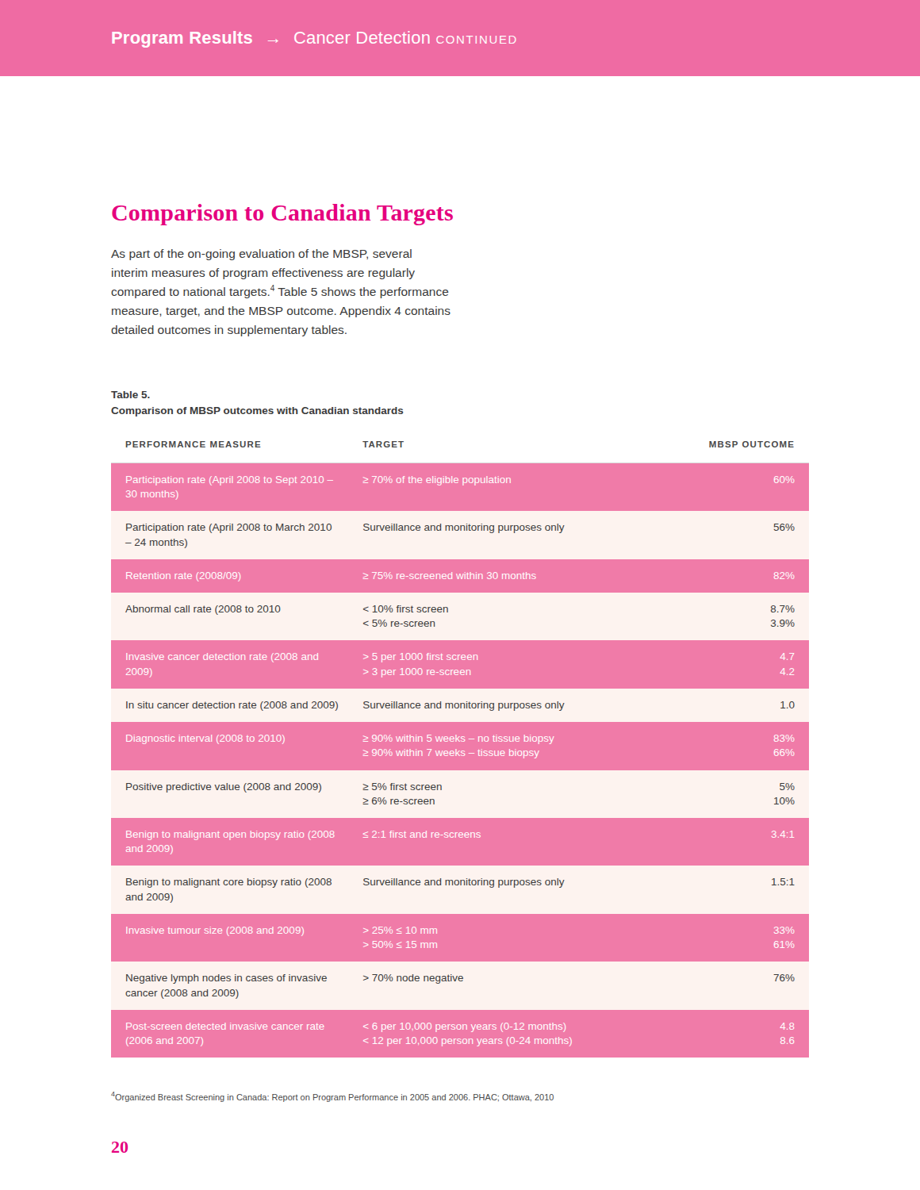Program Results → Cancer Detection continued
Comparison to Canadian Targets
As part of the on-going evaluation of the MBSP, several interim measures of program effectiveness are regularly compared to national targets.4 Table 5 shows the performance measure, target, and the MBSP outcome. Appendix 4 contains detailed outcomes in supplementary tables.
Table 5. Comparison of MBSP outcomes with Canadian standards
| Performance Measure | Target | MBSP Outcome |
| --- | --- | --- |
| Participation rate (April 2008 to Sept 2010 – 30 months) | ≥ 70% of the eligible population | 60% |
| Participation rate (April 2008 to March 2010 – 24 months) | Surveillance and monitoring purposes only | 56% |
| Retention rate (2008/09) | ≥ 75% re-screened within 30 months | 82% |
| Abnormal call rate (2008 to 2010 | < 10% first screen < 5% re-screen | 8.7% 3.9% |
| Invasive cancer detection rate (2008 and 2009) | > 5 per 1000 first screen > 3 per 1000 re-screen | 4.7 4.2 |
| In situ cancer detection rate (2008 and 2009) | Surveillance and monitoring purposes only | 1.0 |
| Diagnostic interval (2008 to 2010) | ≥ 90% within 5 weeks – no tissue biopsy ≥ 90% within 7 weeks – tissue biopsy | 83% 66% |
| Positive predictive value (2008 and 2009) | ≥ 5% first screen ≥ 6% re-screen | 5% 10% |
| Benign to malignant open biopsy ratio (2008 and 2009) | ≤ 2:1 first and re-screens | 3.4:1 |
| Benign to malignant core biopsy ratio (2008 and 2009) | Surveillance and monitoring purposes only | 1.5:1 |
| Invasive tumour size (2008 and 2009) | > 25% ≤ 10 mm > 50% ≤ 15 mm | 33% 61% |
| Negative lymph nodes in cases of invasive cancer (2008 and 2009) | > 70% node negative | 76% |
| Post-screen detected invasive cancer rate (2006 and 2007) | < 6 per 10,000 person years (0-12 months) < 12 per 10,000 person years (0-24 months) | 4.8 8.6 |
4Organized Breast Screening in Canada: Report on Program Performance in 2005 and 2006. PHAC; Ottawa, 2010
20